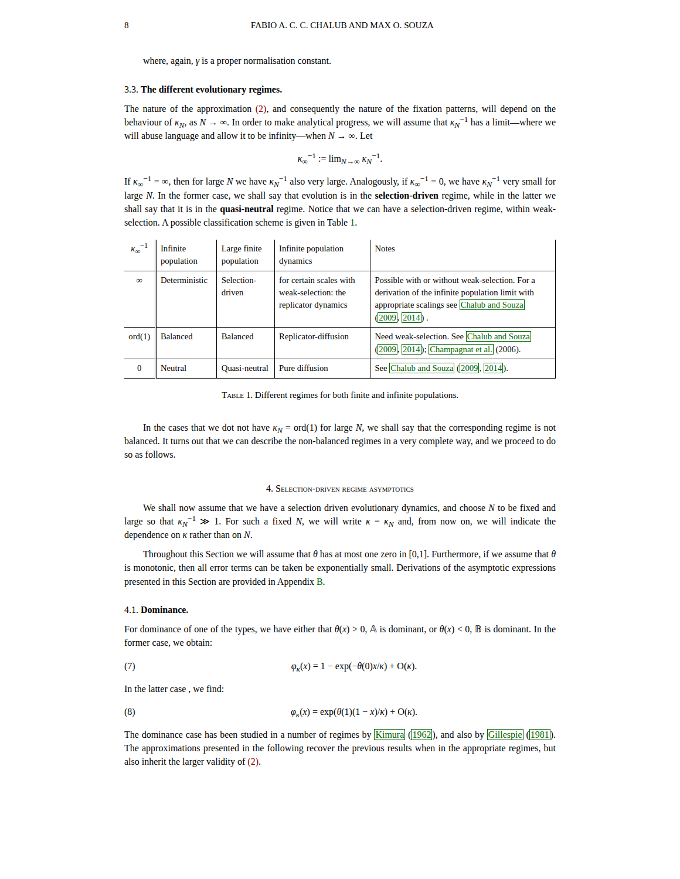8 FABIO A. C. C. CHALUB AND MAX O. SOUZA
where, again, γ is a proper normalisation constant.
3.3. The different evolutionary regimes.
The nature of the approximation (2), and consequently the nature of the fixation patterns, will depend on the behaviour of κN, as N → ∞. In order to make analytical progress, we will assume that κN−1 has a limit—where we will abuse language and allow it to be infinity—when N → ∞. Let
κ∞−1 := limN→∞ κN−1.
If κ∞−1 = ∞, then for large N we have κN−1 also very large. Analogously, if κ∞−1 = 0, we have κN−1 very small for large N. In the former case, we shall say that evolution is in the selection-driven regime, while in the latter we shall say that it is in the quasi-neutral regime. Notice that we can have a selection-driven regime, within weak-selection. A possible classification scheme is given in Table 1.
| κ ∞ −1 | Infinite population | Large finite population | Infinite population dynamics | Notes |
| --- | --- | --- | --- | --- |
| ∞ | Deterministic | Selection-driven | for certain scales with weak-selection: the replicator dynamics | Possible with or without weak-selection. For a derivation of the infinite population limit with appropriate scalings see Chalub and Souza ( 2009 , 2014 ) . |
| ord(1) | Balanced | Balanced | Replicator-diffusion | Need weak-selection. See Chalub and Souza ( 2009 , 2014 ); Champagnat et al. (2006). |
| 0 | Neutral | Quasi-neutral | Pure diffusion | See Chalub and Souza ( 2009 , 2014 ). |
Table 1. Different regimes for both finite and infinite populations.
In the cases that we dot not have κN = ord(1) for large N, we shall say that the corresponding regime is not balanced. It turns out that we can describe the non-balanced regimes in a very complete way, and we proceed to do so as follows.
4. Selection-driven regime asymptotics
We shall now assume that we have a selection driven evolutionary dynamics, and choose N to be fixed and large so that κN−1 ≫ 1. For such a fixed N, we will write κ = κN and, from now on, we will indicate the dependence on κ rather than on N.
Throughout this Section we will assume that θ has at most one zero in [0,1]. Furthermore, if we assume that θ is monotonic, then all error terms can be taken be exponentially small. Derivations of the asymptotic expressions presented in this Section are provided in Appendix B.
4.1. Dominance.
For dominance of one of the types, we have either that θ(x) > 0, 𝔸 is dominant, or θ(x) < 0, 𝔹 is dominant. In the former case, we obtain:
(7)
φκ(x) = 1 − exp(−θ(0)x/κ) + O(κ).
In the latter case , we find:
(8)
φκ(x) = exp(θ(1)(1 − x)/κ) + O(κ).
The dominance case has been studied in a number of regimes by Kimura (1962), and also by Gillespie (1981). The approximations presented in the following recover the previous results when in the appropriate regimes, but also inherit the larger validity of (2).